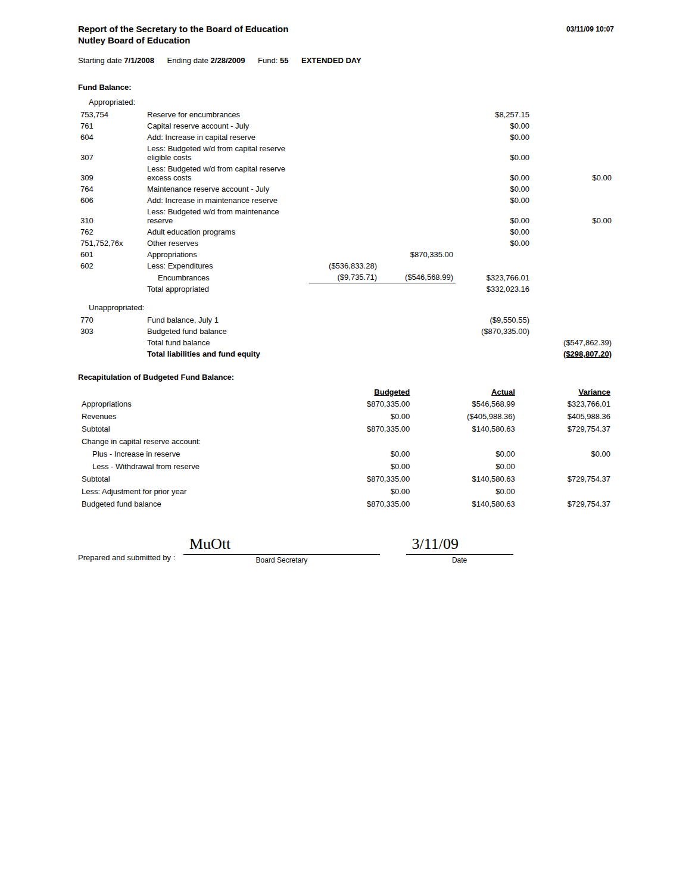Report of the Secretary to the Board of Education
Nutley Board of Education
03/11/09 10:07
Starting date 7/1/2008 Ending date 2/28/2009 Fund: 55 EXTENDED DAY
Fund Balance:
Appropriated:
| 753,754 | Reserve for encumbrances | | | $8,257.15 | |
| 761 | Capital reserve account - July | | | $0.00 | |
| 604 | Add: Increase in capital reserve | | | $0.00 | |
| 307 | Less: Budgeted w/d from capital reserve eligible costs | | | $0.00 | |
| 309 | Less: Budgeted w/d from capital reserve excess costs | | | $0.00 | $0.00 |
| 764 | Maintenance reserve account - July | | | $0.00 | |
| 606 | Add: Increase in maintenance reserve | | | $0.00 | |
| 310 | Less: Budgeted w/d from maintenance reserve | | | $0.00 | $0.00 |
| 762 | Adult education programs | | | $0.00 | |
| 751,752,76x | Other reserves | | | $0.00 | |
| 601 | Appropriations | | $870,335.00 | | |
| 602 | Less: Expenditures | ($536,833.28) | | | |
| | Encumbrances | ($9,735.71) | ($546,568.99) | $323,766.01 | |
| | Total appropriated | | | $332,023.16 | |
Unappropriated:
| 770 | Fund balance, July 1 | | | ($9,550.55) | |
| 303 | Budgeted fund balance | | | ($870,335.00) | |
| | Total fund balance | | | | ($547,862.39) |
| | Total liabilities and fund equity | | | | ($298,807.20) |
Recapitulation of Budgeted Fund Balance:
| | Budgeted | Actual | Variance |
| --- | --- | --- | --- |
| Appropriations | $870,335.00 | $546,568.99 | $323,766.01 |
| Revenues | $0.00 | ($405,988.36) | $405,988.36 |
| Subtotal | $870,335.00 | $140,580.63 | $729,754.37 |
| Change in capital reserve account: | | | |
| Plus - Increase in reserve | $0.00 | $0.00 | $0.00 |
| Less - Withdrawal from reserve | $0.00 | $0.00 | |
| Subtotal | $870,335.00 | $140,580.63 | $729,754.37 |
| Less: Adjustment for prior year | $0.00 | $0.00 | |
| Budgeted fund balance | $870,335.00 | $140,580.63 | $729,754.37 |
Prepared and submitted by :
MuOtt
Board Secretary
3/11/09
Date